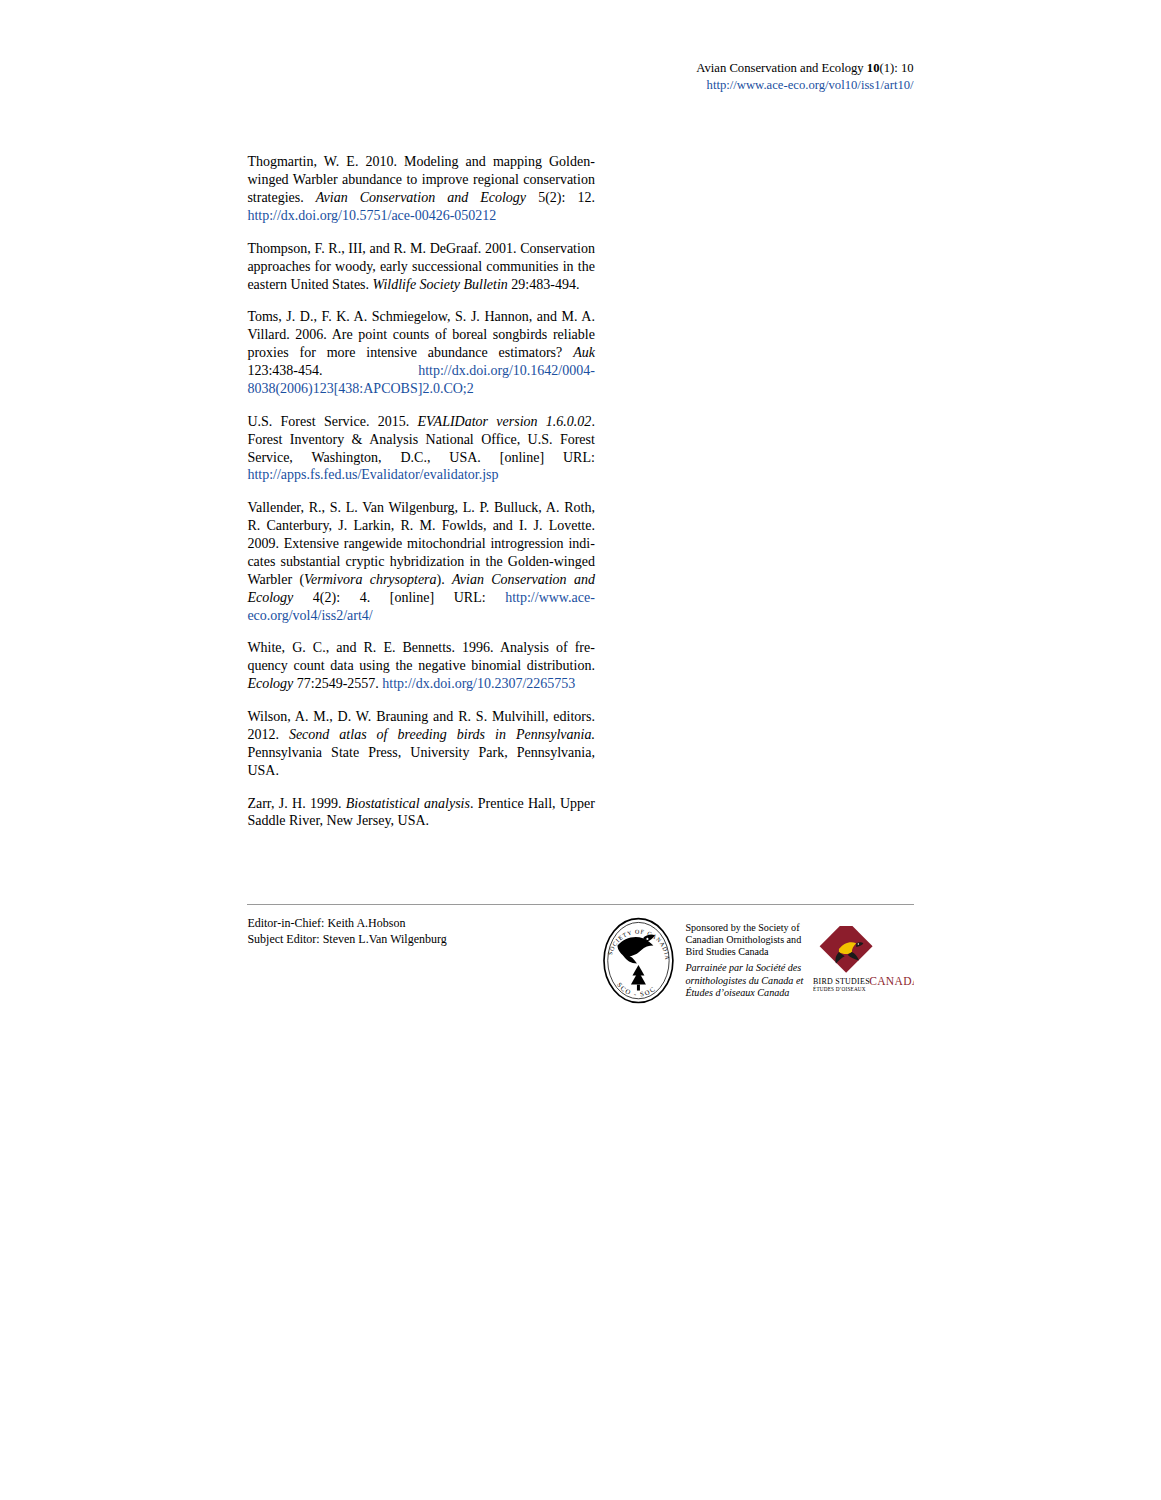Avian Conservation and Ecology 10(1): 10
http://www.ace-eco.org/vol10/iss1/art10/
Thogmartin, W. E. 2010. Modeling and mapping Golden-winged Warbler abundance to improve regional conservation strategies. Avian Conservation and Ecology 5(2): 12. http://dx.doi.org/10.5751/ace-00426-050212
Thompson, F. R., III, and R. M. DeGraaf. 2001. Conservation approaches for woody, early successional communities in the eastern United States. Wildlife Society Bulletin 29:483-494.
Toms, J. D., F. K. A. Schmiegelow, S. J. Hannon, and M. A. Villard. 2006. Are point counts of boreal songbirds reliable proxies for more intensive abundance estimators? Auk 123:438-454. http://dx.doi.org/10.1642/0004-8038(2006)123[438:APCOBS]2.0.CO;2
U.S. Forest Service. 2015. EVALIDator version 1.6.0.02. Forest Inventory & Analysis National Office, U.S. Forest Service, Washington, D.C., USA. [online] URL: http://apps.fs.fed.us/Evalidator/evalidator.jsp
Vallender, R., S. L. Van Wilgenburg, L. P. Bulluck, A. Roth, R. Canterbury, J. Larkin, R. M. Fowlds, and I. J. Lovette. 2009. Extensive rangewide mitochondrial introgression indicates substantial cryptic hybridization in the Golden-winged Warbler (Vermivora chrysoptera). Avian Conservation and Ecology 4(2): 4. [online] URL: http://www.ace-eco.org/vol4/iss2/art4/
White, G. C., and R. E. Bennetts. 1996. Analysis of frequency count data using the negative binomial distribution. Ecology 77:2549-2557. http://dx.doi.org/10.2307/2265753
Wilson, A. M., D. W. Brauning and R. S. Mulvihill, editors. 2012. Second atlas of breeding birds in Pennsylvania. Pennsylvania State Press, University Park, Pennsylvania, USA.
Zarr, J. H. 1999. Biostatistical analysis. Prentice Hall, Upper Saddle River, New Jersey, USA.
Editor-in-Chief: Keith A.Hobson
Subject Editor: Steven L.Van Wilgenburg
SOCIETY OF CANADIAN ORNITHOLOGISTS SCO - SOC
Sponsored by the Society of
Canadian Ornithologists and
Bird Studies Canada
Parrainée par la Société des
ornithologistes du Canada et
Études d’oiseaux Canada
BIRD STUDIES CANADA ÉTUDES D’OISEAUX